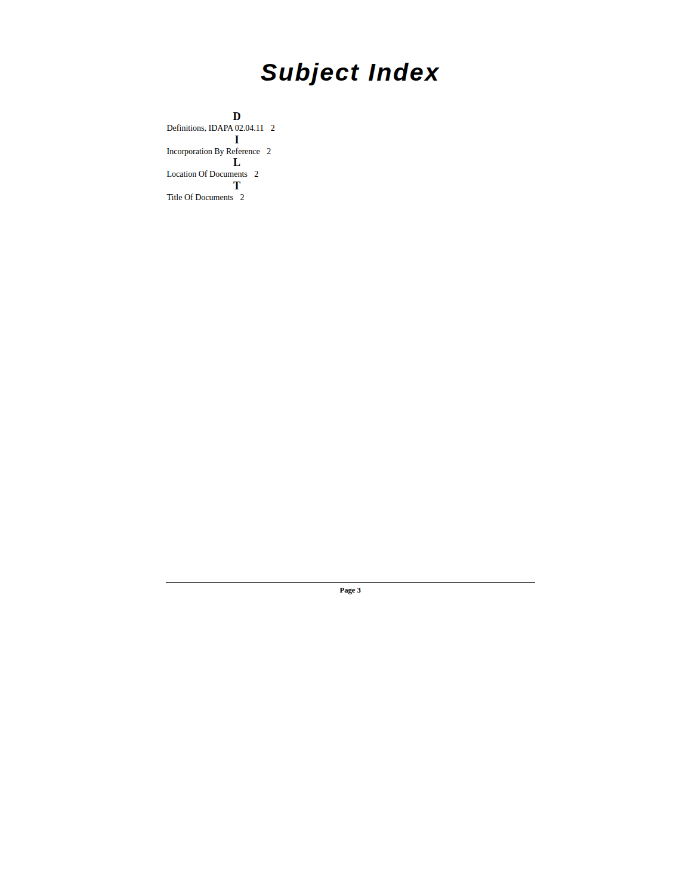Subject Index
D
Definitions, IDAPA 02.04.112
I
Incorporation By Reference2
L
Location Of Documents2
T
Title Of Documents2
Page 3